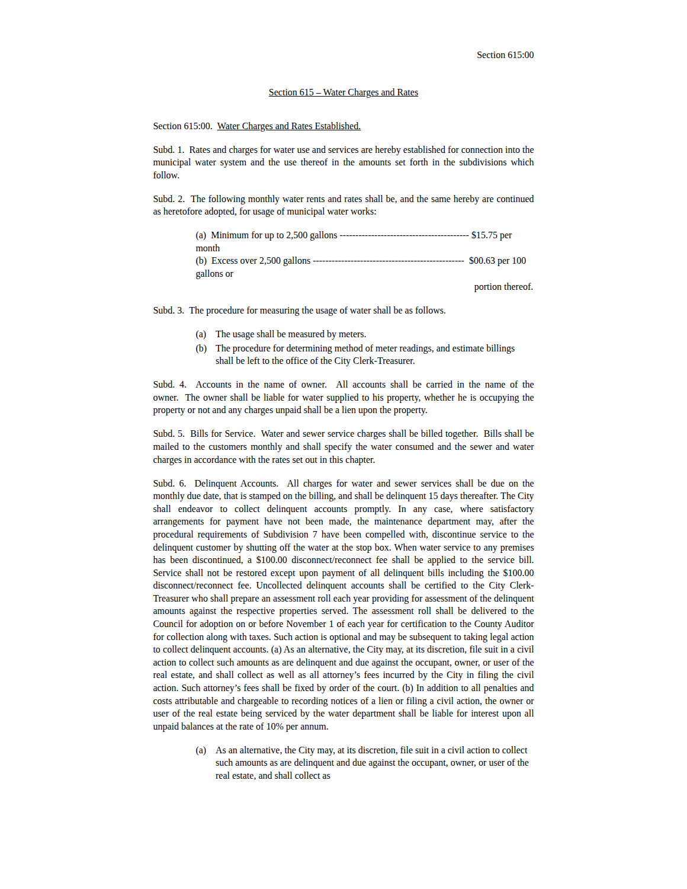Section 615:00
Section 615 – Water Charges and Rates
Section 615:00. Water Charges and Rates Established.
Subd. 1. Rates and charges for water use and services are hereby established for connection into the municipal water system and the use thereof in the amounts set forth in the subdivisions which follow.
Subd. 2. The following monthly water rents and rates shall be, and the same hereby are continued as heretofore adopted, for usage of municipal water works:
(a) Minimum for up to 2,500 gallons ----------------------------------------- $15.75 per month
(b) Excess over 2,500 gallons ------------------------------------------------ $00.63 per 100 gallons or
portion thereof.
Subd. 3. The procedure for measuring the usage of water shall be as follows.
(a)
The usage shall be measured by meters.
(b)
The procedure for determining method of meter readings, and estimate billings shall be left to the office of the City Clerk-Treasurer.
Subd. 4. Accounts in the name of owner. All accounts shall be carried in the name of the owner. The owner shall be liable for water supplied to his property, whether he is occupying the property or not and any charges unpaid shall be a lien upon the property.
Subd. 5. Bills for Service. Water and sewer service charges shall be billed together. Bills shall be mailed to the customers monthly and shall specify the water consumed and the sewer and water charges in accordance with the rates set out in this chapter.
Subd. 6. Delinquent Accounts. All charges for water and sewer services shall be due on the monthly due date, that is stamped on the billing, and shall be delinquent 15 days thereafter. The City shall endeavor to collect delinquent accounts promptly. In any case, where satisfactory arrangements for payment have not been made, the maintenance department may, after the procedural requirements of Subdivision 7 have been compelled with, discontinue service to the delinquent customer by shutting off the water at the stop box. When water service to any premises has been discontinued, a $100.00 disconnect/reconnect fee shall be applied to the service bill. Service shall not be restored except upon payment of all delinquent bills including the $100.00 disconnect/reconnect fee. Uncollected delinquent accounts shall be certified to the City Clerk-Treasurer who shall prepare an assessment roll each year providing for assessment of the delinquent amounts against the respective properties served. The assessment roll shall be delivered to the Council for adoption on or before November 1 of each year for certification to the County Auditor for collection along with taxes. Such action is optional and may be subsequent to taking legal action to collect delinquent accounts. (a) As an alternative, the City may, at its discretion, file suit in a civil action to collect such amounts as are delinquent and due against the occupant, owner, or user of the real estate, and shall collect as well as all attorney’s fees incurred by the City in filing the civil action. Such attorney’s fees shall be fixed by order of the court. (b) In addition to all penalties and costs attributable and chargeable to recording notices of a lien or filing a civil action, the owner or user of the real estate being serviced by the water department shall be liable for interest upon all unpaid balances at the rate of 10% per annum.
(a)
As an alternative, the City may, at its discretion, file suit in a civil action to collect such amounts as are delinquent and due against the occupant, owner, or user of the real estate, and shall collect as